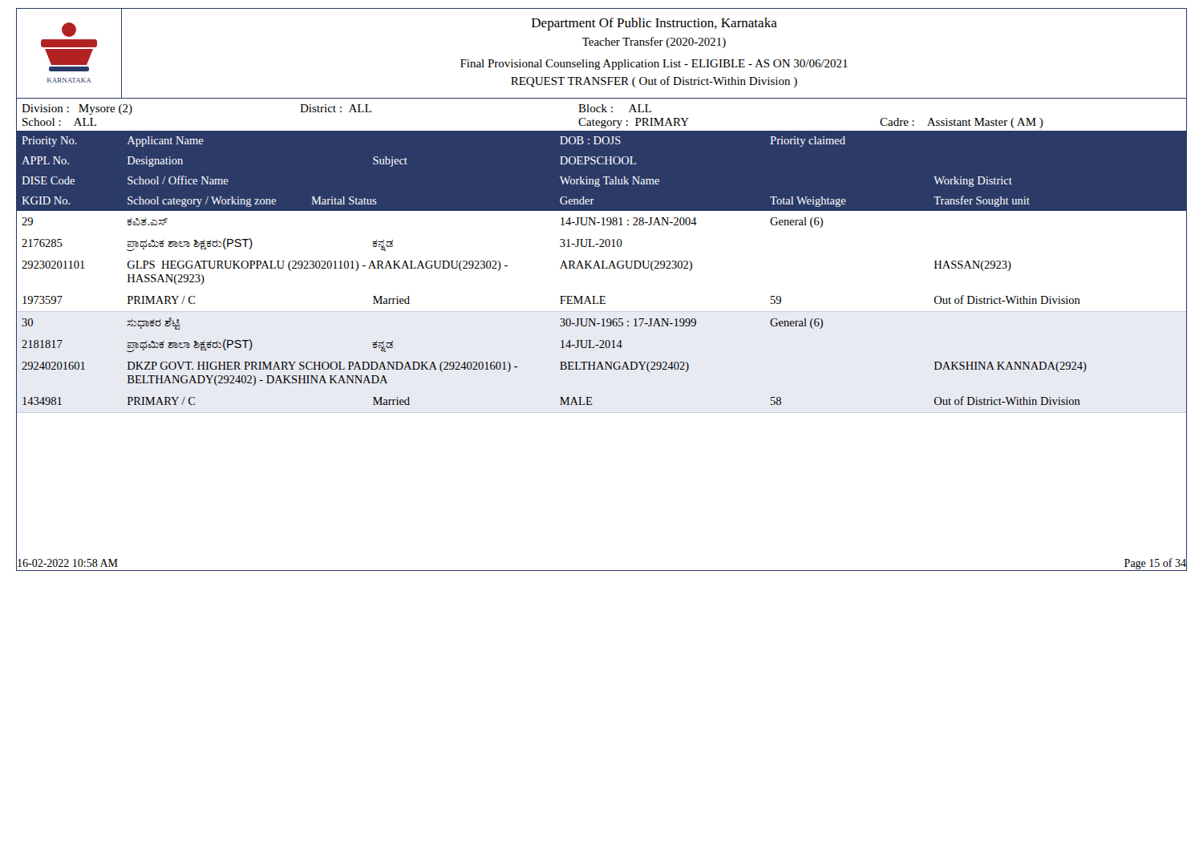Department Of Public Instruction, Karnataka
Teacher Transfer (2020-2021)
Final Provisional Counseling Application List - ELIGIBLE - AS ON 30/06/2021
REQUEST TRANSFER ( Out of District-Within Division )
Division : Mysore (2)
District : ALL
Block : ALL
School : ALL
Category : PRIMARY
Cadre : Assistant Master ( AM )
| Priority No. | Applicant Name | | DOB : DOJS | Priority claimed | |
| --- | --- | --- | --- | --- | --- |
| APPL No. | Designation | Subject | DOEPSCHOOL |
| DISE Code | School / Office Name | Working Taluk Name | Working District |
| KGID No. | School category / Working zone Marital Status | Gender | Total Weightage | Transfer Sought unit |
| 29 | ಕವಿತ.ಎಸ್ | | 14-JUN-1981 : 28-JAN-2004 | General (6) | |
| 2176285 | ಪ್ರಾಥಮಿಕ ಶಾಲಾ ಶಿಕ್ಷಕರು(PST) | ಕನ್ನಡ | 31-JUL-2010 |
| 29230201101 | GLPS HEGGATURUKOPPALU (29230201101) - ARAKALAGUDU(292302) - HASSAN(2923) | ARAKALAGUDU(292302) | HASSAN(2923) |
| 1973597 | PRIMARY / C | Married | FEMALE | 59 | Out of District-Within Division |
| 30 | ಸುಧಾಕರ ಶೆಟ್ಟಿ | | 30-JUN-1965 : 17-JAN-1999 | General (6) | |
| 2181817 | ಪ್ರಾಥಮಿಕ ಶಾಲಾ ಶಿಕ್ಷಕರು(PST) | ಕನ್ನಡ | 14-JUL-2014 |
| 29240201601 | DKZP GOVT. HIGHER PRIMARY SCHOOL PADDANDADKA (29240201601) - BELTHANGADY(292402) - DAKSHINA KANNADA | BELTHANGADY(292402) | DAKSHINA KANNADA(2924) |
| 1434981 | PRIMARY / C | Married | MALE | 58 | Out of District-Within Division |
16-02-2022 10:58 AM
Page 15 of 34